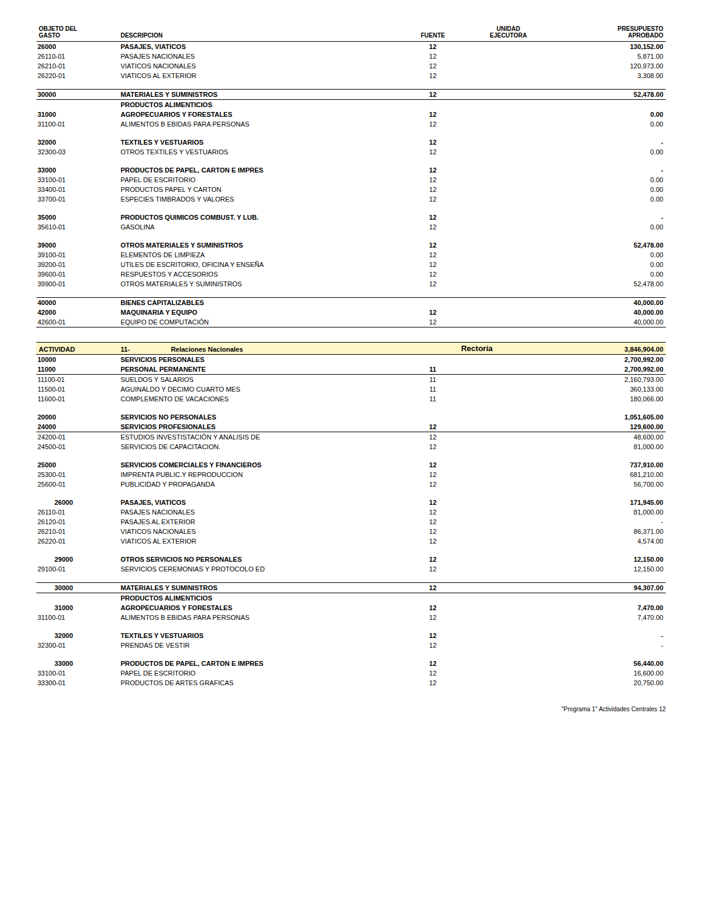| OBJETO DEL GASTO | DESCRIPCION | FUENTE | UNIDAD EJECUTORA | PRESUPUESTO APROBADO |
| --- | --- | --- | --- | --- |
| 26000 | PASAJES, VIATICOS | 12 | | 130,152.00 |
| 26110-01 | PASAJES NACIONALES | 12 | | 5,871.00 |
| 26210-01 | VIATICOS NACIONALES | 12 | | 120,973.00 |
| 26220-01 | VIATICOS AL EXTERIOR | 12 | | 3,308.00 |
| 30000 | MATERIALES Y SUMINISTROS | 12 | | 52,478.00 |
| | PRODUCTOS ALIMENTICIOS | | | |
| 31000 | AGROPECUARIOS Y FORESTALES | 12 | | 0.00 |
| 31100-01 | ALIMENTOS B EBIDAS PARA PERSONAS | 12 | | 0.00 |
| 32000 | TEXTILES Y VESTUARIOS | 12 | | - |
| 32300-03 | OTROS TEXTILES Y VESTUARIOS | 12 | | 0.00 |
| 33000 | PRODUCTOS DE PAPEL, CARTON E IMPRES | 12 | | - |
| 33100-01 | PAPEL DE ESCRITORIO | 12 | | 0.00 |
| 33400-01 | PRODUCTOS PAPEL Y CARTON | 12 | | 0.00 |
| 33700-01 | ESPECIES TIMBRADOS Y VALORES | 12 | | 0.00 |
| 35000 | PRODUCTOS QUIMICOS COMBUST. Y LUB. | 12 | | - |
| 35610-01 | GASOLINA | 12 | | 0.00 |
| 39000 | OTROS MATERIALES Y SUMINISTROS | 12 | | 52,478.00 |
| 39100-01 | ELEMENTOS DE LIMPIEZA | 12 | | 0.00 |
| 39200-01 | UTILES DE ESCRITORIO, OFICINA Y ENSEÑA | 12 | | 0.00 |
| 39600-01 | RESPUESTOS Y ACCESORIOS | 12 | | 0.00 |
| 39900-01 | OTROS MATERIALES Y SUMINISTROS | 12 | | 52,478.00 |
| 40000 | BIENES CAPITALIZABLES | | | 40,000.00 |
| 42000 | MAQUINARIA Y EQUIPO | 12 | | 40,000.00 |
| 42600-01 | EQUIPO DE COMPUTACIÓN | 12 | | 40,000.00 |
| ACTIVIDAD | 11- | Relaciones Nacionales | Rectoría | 3,846,904.00 |
| 10000 | SERVICIOS PERSONALES | | | 2,700,992.00 |
| 11000 | PERSONAL PERMANENTE | 11 | | 2,700,992.00 |
| 11100-01 | SUELDOS Y SALARIOS | 11 | | 2,160,793.00 |
| 11500-01 | AGUINALDO Y DECIMO CUARTO MES | 11 | | 360,133.00 |
| 11600-01 | COMPLEMENTO DE VACACIONES | 11 | | 180,066.00 |
| 20000 | SERVICIOS NO PERSONALES | | | 1,051,605.00 |
| 24000 | SERVICIOS PROFESIONALES | 12 | | 129,600.00 |
| 24200-01 | ESTUDIOS INVESTISTACIÓN Y ANALISIS DE | 12 | | 48,600.00 |
| 24500-01 | SERVICIOS DE CAPACITACION. | 12 | | 81,000.00 |
| 25000 | SERVICIOS COMERCIALES Y FINANCIEROS | 12 | | 737,910.00 |
| 25300-01 | IMPRENTA PUBLIC.Y REPRODUCCION | 12 | | 681,210.00 |
| 25600-01 | PUBLICIDAD Y PROPAGANDA | 12 | | 56,700.00 |
| 26000 | PASAJES, VIATICOS | 12 | | 171,945.00 |
| 26110-01 | PASAJES NACIONALES | 12 | | 81,000.00 |
| 26120-01 | PASAJES AL EXTERIOR | 12 | | - |
| 26210-01 | VIATICOS NACIONALES | 12 | | 86,371.00 |
| 26220-01 | VIATICOS AL EXTERIOR | 12 | | 4,574.00 |
| 29000 | OTROS SERVICIOS NO PERSONALES | 12 | | 12,150.00 |
| 29100-01 | SERVICIOS CEREMONIAS Y PROTOCOLO ED | 12 | | 12,150.00 |
| 30000 | MATERIALES Y SUMINISTROS | 12 | | 94,307.00 |
| | PRODUCTOS ALIMENTICIOS | | | |
| 31000 | AGROPECUARIOS Y FORESTALES | 12 | | 7,470.00 |
| 31100-01 | ALIMENTOS B EBIDAS PARA PERSONAS | 12 | | 7,470.00 |
| 32000 | TEXTILES Y VESTUARIOS | 12 | | - |
| 32300-01 | PRENDAS DE VESTIR | 12 | | - |
| 33000 | PRODUCTOS DE PAPEL, CARTON E IMPRES | 12 | | 56,440.00 |
| 33100-01 | PAPEL DE ESCRITORIO | 12 | | 16,600.00 |
| 33300-01 | PRODUCTOS DE ARTES GRAFICAS | 12 | | 20,750.00 |
"Programa 1" Actividades Centrales 12